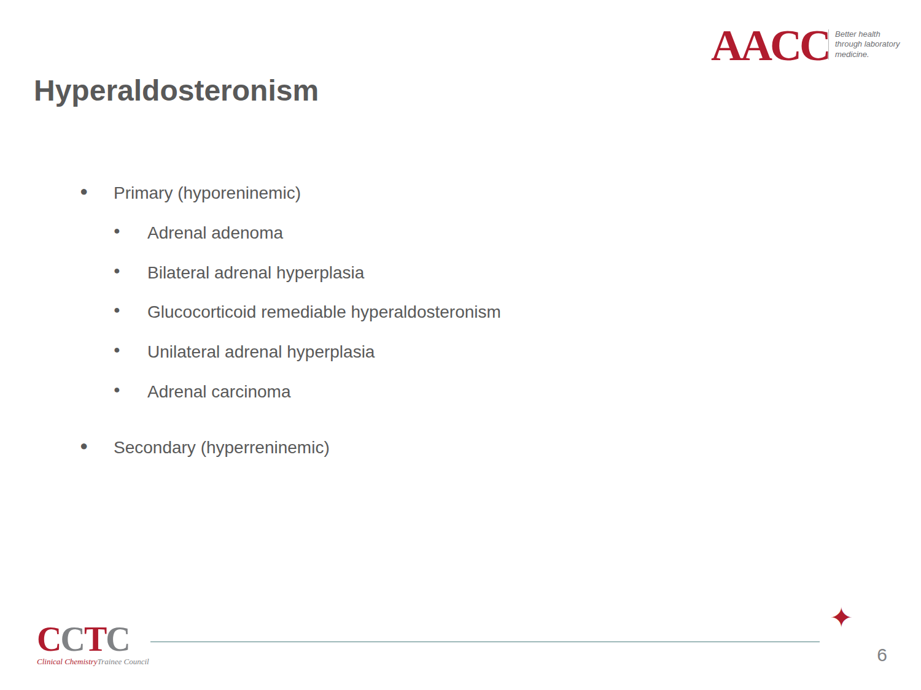AACC
Better health through laboratory medicine.
Hyperaldosteronism
Primary (hyporeninemic)
Adrenal adenoma
Bilateral adrenal hyperplasia
Glucocorticoid remediable hyperaldosteronism
Unilateral adrenal hyperplasia
Adrenal carcinoma
Secondary (hyperreninemic)
CCTC
Clinical Chemistry Trainee Council
✦
6